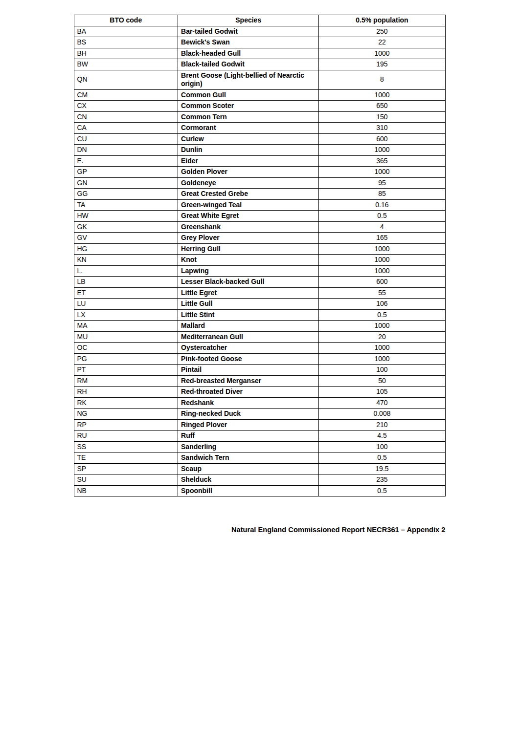| BTO code | Species | 0.5% population |
| --- | --- | --- |
| BA | Bar-tailed Godwit | 250 |
| BS | Bewick's Swan | 22 |
| BH | Black-headed Gull | 1000 |
| BW | Black-tailed Godwit | 195 |
| QN | Brent Goose (Light-bellied of Nearctic origin) | 8 |
| CM | Common Gull | 1000 |
| CX | Common Scoter | 650 |
| CN | Common Tern | 150 |
| CA | Cormorant | 310 |
| CU | Curlew | 600 |
| DN | Dunlin | 1000 |
| E. | Eider | 365 |
| GP | Golden Plover | 1000 |
| GN | Goldeneye | 95 |
| GG | Great Crested Grebe | 85 |
| TA | Green-winged Teal | 0.16 |
| HW | Great White Egret | 0.5 |
| GK | Greenshank | 4 |
| GV | Grey Plover | 165 |
| HG | Herring Gull | 1000 |
| KN | Knot | 1000 |
| L. | Lapwing | 1000 |
| LB | Lesser Black-backed Gull | 600 |
| ET | Little Egret | 55 |
| LU | Little Gull | 106 |
| LX | Little Stint | 0.5 |
| MA | Mallard | 1000 |
| MU | Mediterranean Gull | 20 |
| OC | Oystercatcher | 1000 |
| PG | Pink-footed Goose | 1000 |
| PT | Pintail | 100 |
| RM | Red-breasted Merganser | 50 |
| RH | Red-throated Diver | 105 |
| RK | Redshank | 470 |
| NG | Ring-necked Duck | 0.008 |
| RP | Ringed Plover | 210 |
| RU | Ruff | 4.5 |
| SS | Sanderling | 100 |
| TE | Sandwich Tern | 0.5 |
| SP | Scaup | 19.5 |
| SU | Shelduck | 235 |
| NB | Spoonbill | 0.5 |
Natural England Commissioned Report NECR361 – Appendix 2